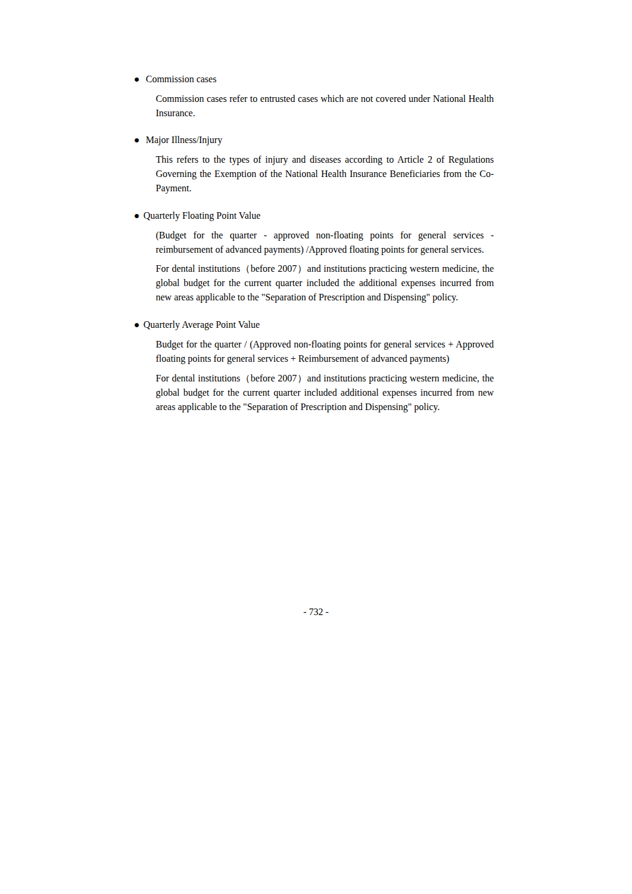● Commission cases
Commission cases refer to entrusted cases which are not covered under National Health Insurance.
● Major Illness/Injury
This refers to the types of injury and diseases according to Article 2 of Regulations Governing the Exemption of the National Health Insurance Beneficiaries from the Co-Payment.
●Quarterly Floating Point Value
(Budget for the quarter - approved non-floating points for general services - reimbursement of advanced payments) /Approved floating points for general services.
For dental institutions（before 2007）and institutions practicing western medicine, the global budget for the current quarter included the additional expenses incurred from new areas applicable to the "Separation of Prescription and Dispensing" policy.
●Quarterly Average Point Value
Budget for the quarter / (Approved non-floating points for general services + Approved floating points for general services + Reimbursement of advanced payments)
For dental institutions（before 2007）and institutions practicing western medicine, the global budget for the current quarter included additional expenses incurred from new areas applicable to the "Separation of Prescription and Dispensing" policy.
- 732 -